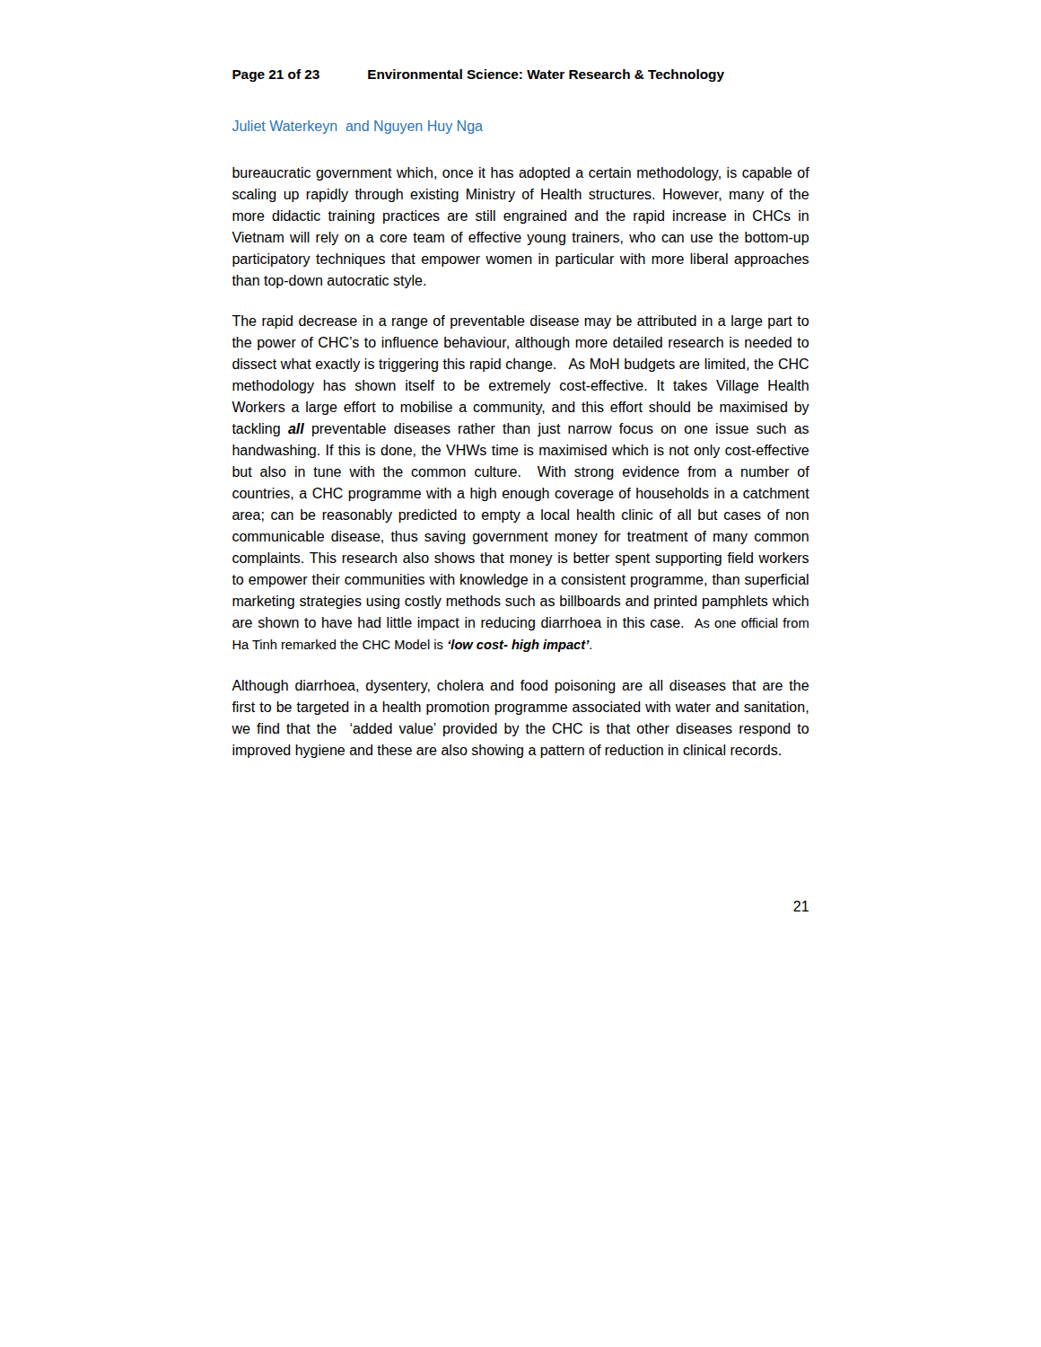Page 21 of 23 Environmental Science: Water Research & Technology
Juliet Waterkeyn and Nguyen Huy Nga
bureaucratic government which, once it has adopted a certain methodology, is capable of scaling up rapidly through existing Ministry of Health structures. However, many of the more didactic training practices are still engrained and the rapid increase in CHCs in Vietnam will rely on a core team of effective young trainers, who can use the bottom-up participatory techniques that empower women in particular with more liberal approaches than top-down autocratic style.
The rapid decrease in a range of preventable disease may be attributed in a large part to the power of CHC’s to influence behaviour, although more detailed research is needed to dissect what exactly is triggering this rapid change. As MoH budgets are limited, the CHC methodology has shown itself to be extremely cost-effective. It takes Village Health Workers a large effort to mobilise a community, and this effort should be maximised by tackling all preventable diseases rather than just narrow focus on one issue such as handwashing. If this is done, the VHWs time is maximised which is not only cost-effective but also in tune with the common culture. With strong evidence from a number of countries, a CHC programme with a high enough coverage of households in a catchment area; can be reasonably predicted to empty a local health clinic of all but cases of non communicable disease, thus saving government money for treatment of many common complaints. This research also shows that money is better spent supporting field workers to empower their communities with knowledge in a consistent programme, than superficial marketing strategies using costly methods such as billboards and printed pamphlets which are shown to have had little impact in reducing diarrhoea in this case. As one official from Ha Tinh remarked the CHC Model is ‘low cost- high impact’.
Although diarrhoea, dysentery, cholera and food poisoning are all diseases that are the first to be targeted in a health promotion programme associated with water and sanitation, we find that the ‘added value’ provided by the CHC is that other diseases respond to improved hygiene and these are also showing a pattern of reduction in clinical records.
21